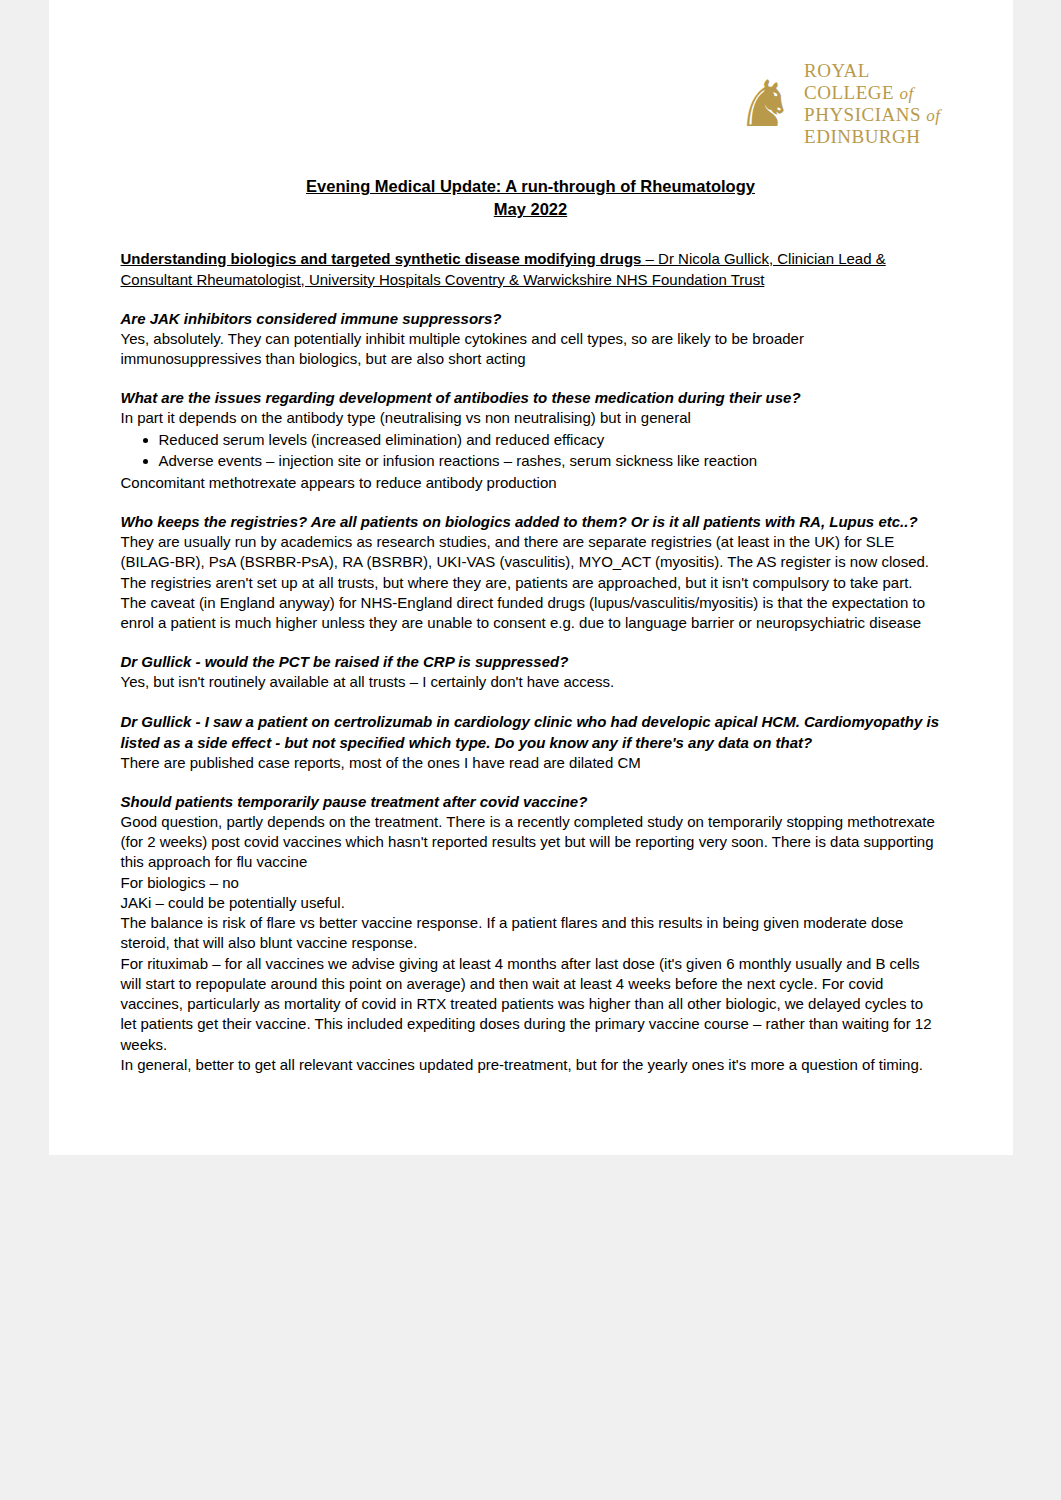♞
ROYAL
COLLEGE of
PHYSICIANS of
EDINBURGH
Evening Medical Update: A run-through of Rheumatology
May 2022
Understanding biologics and targeted synthetic disease modifying drugs – Dr Nicola Gullick, Clinician Lead & Consultant Rheumatologist, University Hospitals Coventry & Warwickshire NHS Foundation Trust
Are JAK inhibitors considered immune suppressors?
Yes, absolutely. They can potentially inhibit multiple cytokines and cell types, so are likely to be broader immunosuppressives than biologics, but are also short acting
What are the issues regarding development of antibodies to these medication during their use?
In part it depends on the antibody type (neutralising vs non neutralising) but in general
Reduced serum levels (increased elimination) and reduced efficacy
Adverse events – injection site or infusion reactions – rashes, serum sickness like reaction
Concomitant methotrexate appears to reduce antibody production
Who keeps the registries? Are all patients on biologics added to them? Or is it all patients with RA, Lupus etc..?
They are usually run by academics as research studies, and there are separate registries (at least in the UK) for SLE (BILAG-BR), PsA (BSRBR-PsA), RA (BSRBR), UKI-VAS (vasculitis), MYO_ACT (myositis). The AS register is now closed. The registries aren't set up at all trusts, but where they are, patients are approached, but it isn't compulsory to take part. The caveat (in England anyway) for NHS-England direct funded drugs (lupus/vasculitis/myositis) is that the expectation to enrol a patient is much higher unless they are unable to consent e.g. due to language barrier or neuropsychiatric disease
Dr Gullick - would the PCT be raised if the CRP is suppressed?
Yes, but isn't routinely available at all trusts – I certainly don't have access.
Dr Gullick - I saw a patient on certrolizumab in cardiology clinic who had developic apical HCM. Cardiomyopathy is listed as a side effect - but not specified which type. Do you know any if there's any data on that?
There are published case reports, most of the ones I have read are dilated CM
Should patients temporarily pause treatment after covid vaccine?
Good question, partly depends on the treatment. There is a recently completed study on temporarily stopping methotrexate (for 2 weeks) post covid vaccines which hasn't reported results yet but will be reporting very soon. There is data supporting this approach for flu vaccine
For biologics – no
JAKi – could be potentially useful.
The balance is risk of flare vs better vaccine response. If a patient flares and this results in being given moderate dose steroid, that will also blunt vaccine response.
For rituximab – for all vaccines we advise giving at least 4 months after last dose (it's given 6 monthly usually and B cells will start to repopulate around this point on average) and then wait at least 4 weeks before the next cycle. For covid vaccines, particularly as mortality of covid in RTX treated patients was higher than all other biologic, we delayed cycles to let patients get their vaccine. This included expediting doses during the primary vaccine course – rather than waiting for 12 weeks.
In general, better to get all relevant vaccines updated pre-treatment, but for the yearly ones it's more a question of timing.